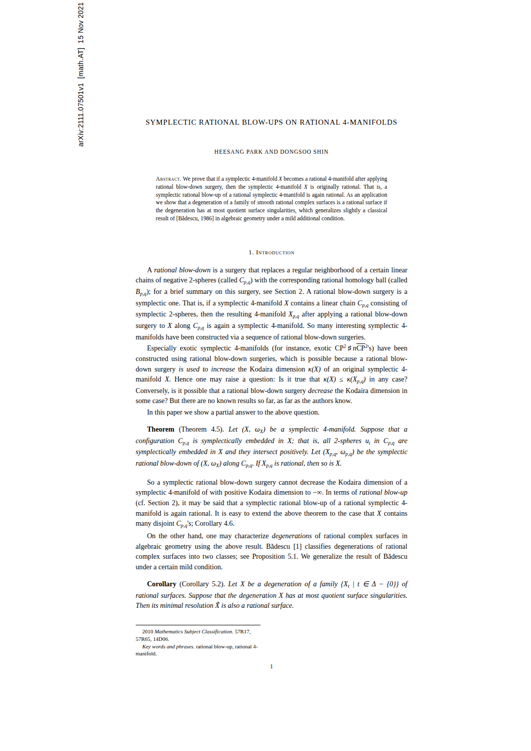arXiv:2111.07501v1 [math.AT] 15 Nov 2021
SYMPLECTIC RATIONAL BLOW-UPS ON RATIONAL 4-MANIFOLDS
HEESANG PARK AND DONGSOO SHIN
Abstract. We prove that if a symplectic 4-manifold X becomes a rational 4-manifold after applying rational blow-down surgery, then the symplectic 4-manifold X is originally rational. That is, a symplectic rational blow-up of a rational symplectic 4-manifold is again rational. As an application we show that a degeneration of a family of smooth rational complex surfaces is a rational surface if the degeneration has at most quotient surface singularities, which generalizes slightly a classical result of [Bădescu, 1986] in algebraic geometry under a mild additional condition.
1. Introduction
A rational blow-down is a surgery that replaces a regular neighborhood of a certain linear chains of negative 2-spheres (called Cp,q) with the corresponding rational homology ball (called Bp,q); for a brief summary on this surgery, see Section 2. A rational blow-down surgery is a symplectic one. That is, if a symplectic 4-manifold X contains a linear chain Cp,q consisting of symplectic 2-spheres, then the resulting 4-manifold Xp,q after applying a rational blow-down surgery to X along Cp,q is again a symplectic 4-manifold. So many interesting symplectic 4-manifolds have been constructed via a sequence of rational blow-down surgeries.
Especially exotic symplectic 4-manifolds (for instance, exotic CP 2♯nCP 2's) have been constructed using rational blow-down surgeries, which is possible because a rational blow-down surgery is used to increase the Kodaira dimension κ(X) of an original symplectic 4-manifold X. Hence one may raise a question: Is it true that κ(X) ≤ κ(Xp,q) in any case? Conversely, is it possible that a rational blow-down surgery decrease the Kodaira dimension in some case? But there are no known results so far, as far as the authors know.
In this paper we show a partial answer to the above question.
Theorem (Theorem 4.5). Let (X, ωX) be a symplectic 4-manifold. Suppose that a configuration Cp,q is symplectically embedded in X; that is, all 2-spheres ui in Cp,q are symplectically embedded in X and they intersect positively. Let (Xp,q, ωp,q) be the symplectic rational blow-down of (X, ωX) along Cp,q. If Xp,q is rational, then so is X.
So a symplectic rational blow-down surgery cannot decrease the Kodaira dimension of a symplectic 4-manifold of with positive Kodaira dimension to −∞. In terms of rational blow-up (cf. Section 2), it may be said that a symplectic rational blow-up of a rational symplectic 4-manifold is again rational. It is easy to extend the above theorem to the case that X contains many disjoint Cp,q's; Corollary 4.6.
On the other hand, one may characterize degenerations of rational complex surfaces in algebraic geometry using the above result. Bădescu [1] classifies degenerations of rational complex surfaces into two classes; see Proposition 5.1. We generalize the result of Bădescu under a certain mild condition.
Corollary (Corollary 5.2). Let X be a degeneration of a family {Xt | t ∈ Δ − {0}} of rational surfaces. Suppose that the degeneration X has at most quotient surface singularities. Then its minimal resolution X̃ is also a rational surface.
2010 Mathematics Subject Classification. 57R17, 57R65, 14D06.
Key words and phrases. rational blow-up, rational 4-manifold.
1